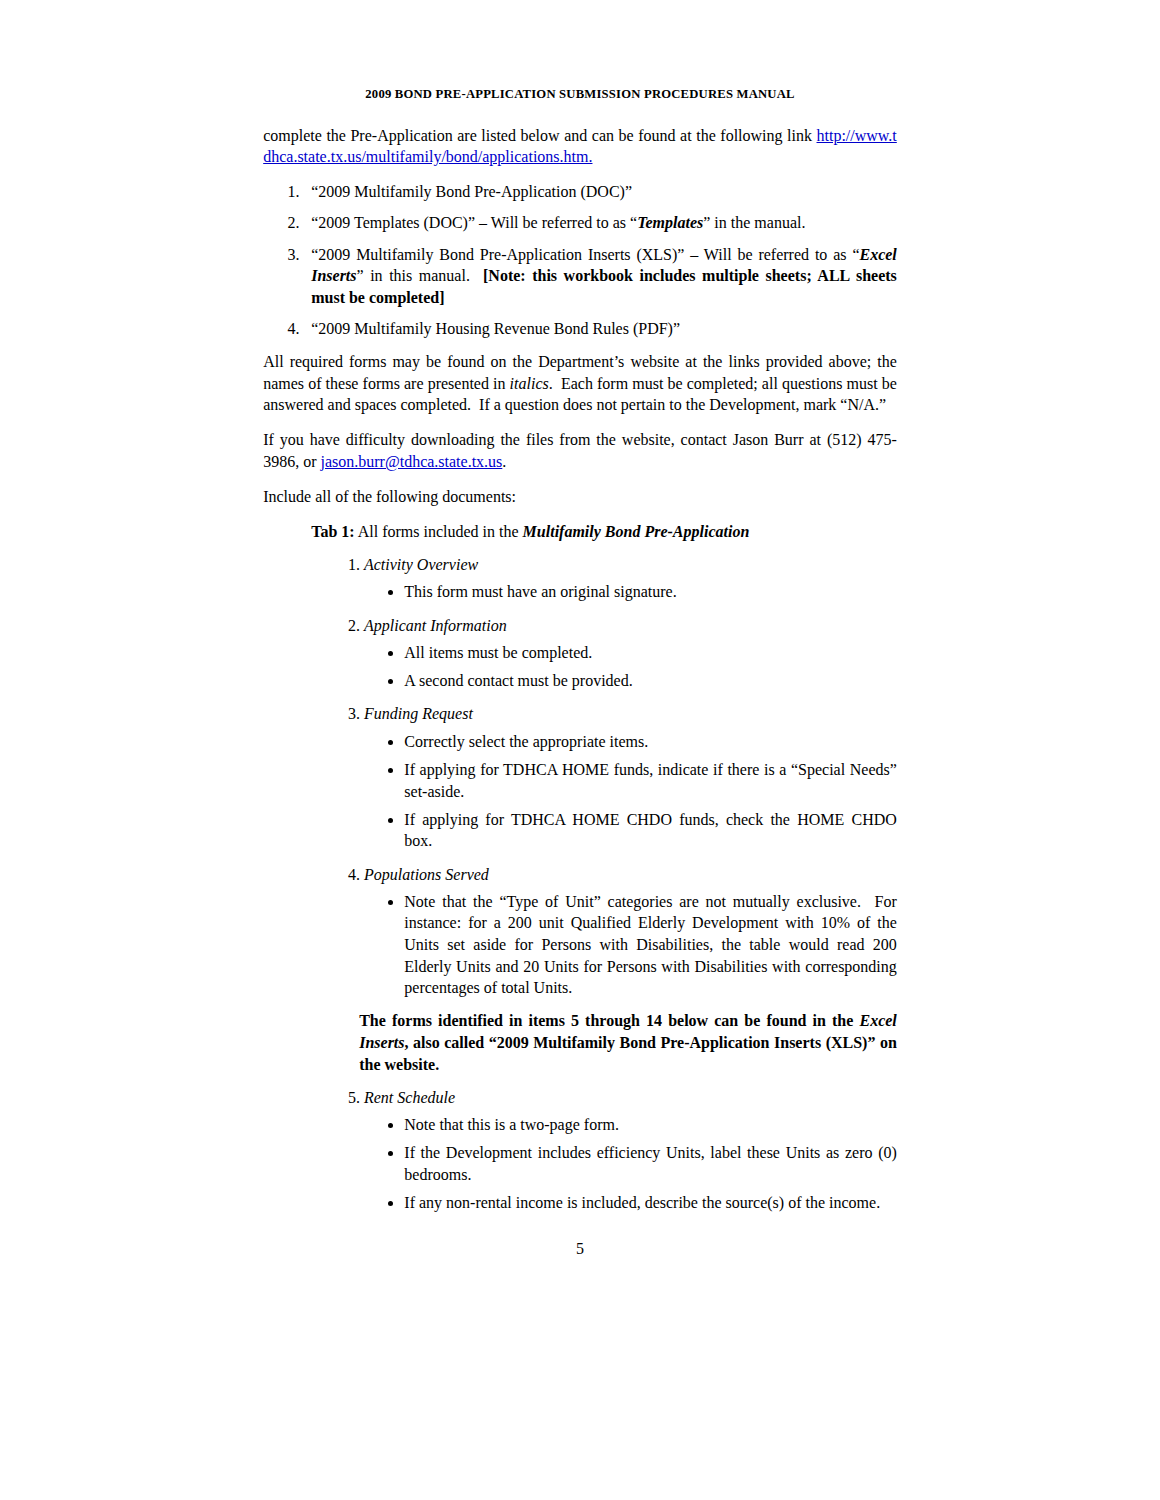2009 BOND PRE-APPLICATION SUBMISSION PROCEDURES MANUAL
complete the Pre-Application are listed below and can be found at the following link http://www.tdhca.state.tx.us/multifamily/bond/applications.htm.
“2009 Multifamily Bond Pre-Application (DOC)”
“2009 Templates (DOC)” – Will be referred to as “Templates” in the manual.
“2009 Multifamily Bond Pre-Application Inserts (XLS)” – Will be referred to as “Excel Inserts” in this manual. [Note: this workbook includes multiple sheets; ALL sheets must be completed]
“2009 Multifamily Housing Revenue Bond Rules (PDF)”
All required forms may be found on the Department’s website at the links provided above; the names of these forms are presented in italics. Each form must be completed; all questions must be answered and spaces completed. If a question does not pertain to the Development, mark “N/A.”
If you have difficulty downloading the files from the website, contact Jason Burr at (512) 475-3986, or jason.burr@tdhca.state.tx.us.
Include all of the following documents:
Tab 1: All forms included in the Multifamily Bond Pre-Application
Activity Overview
This form must have an original signature.
Applicant Information
All items must be completed.
A second contact must be provided.
Funding Request
Correctly select the appropriate items.
If applying for TDHCA HOME funds, indicate if there is a “Special Needs” set-aside.
If applying for TDHCA HOME CHDO funds, check the HOME CHDO box.
Populations Served
Note that the “Type of Unit” categories are not mutually exclusive. For instance: for a 200 unit Qualified Elderly Development with 10% of the Units set aside for Persons with Disabilities, the table would read 200 Elderly Units and 20 Units for Persons with Disabilities with corresponding percentages of total Units.
The forms identified in items 5 through 14 below can be found in the Excel Inserts, also called “2009 Multifamily Bond Pre-Application Inserts (XLS)” on the website.
Rent Schedule
Note that this is a two-page form.
If the Development includes efficiency Units, label these Units as zero (0) bedrooms.
If any non-rental income is included, describe the source(s) of the income.
5